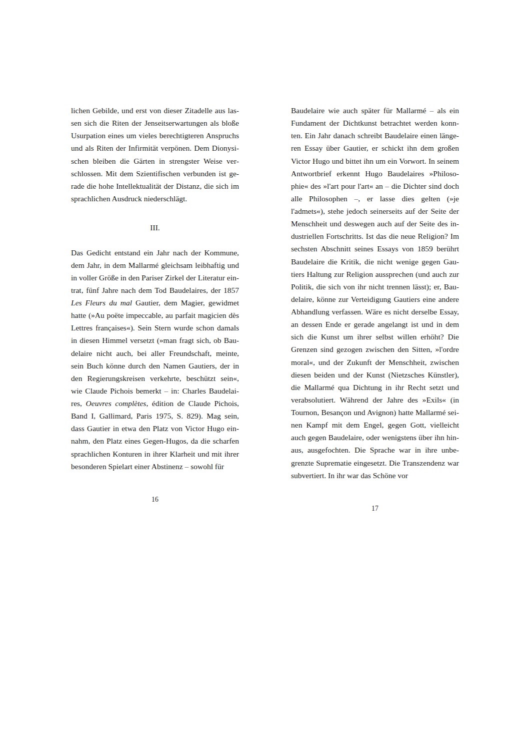lichen Gebilde, und erst von dieser Zitadelle aus lassen sich die Riten der Jenseitserwartungen als bloße Usurpation eines um vieles berechtigteren Anspruchs und als Riten der Infirmität verpönen. Dem Dionysischen bleiben die Gärten in strengster Weise verschlossen. Mit dem Szientifischen verbunden ist gerade die hohe Intellektualität der Distanz, die sich im sprachlichen Ausdruck niederschlägt.
III.
Das Gedicht entstand ein Jahr nach der Kommune, dem Jahr, in dem Mallarmé gleichsam leibhaftig und in voller Größe in den Pariser Zirkel der Literatur eintrat, fünf Jahre nach dem Tod Baudelaires, der 1857 Les Fleurs du mal Gautier, dem Magier, gewidmet hatte (»Au poëte impeccable, au parfait magicien dès Lettres françaises«). Sein Stern wurde schon damals in diesen Himmel versetzt (»man fragt sich, ob Baudelaire nicht auch, bei aller Freundschaft, meinte, sein Buch könne durch den Namen Gautiers, der in den Regierungskreisen verkehrte, beschützt sein«, wie Claude Pichois bemerkt – in: Charles Baudelaires, Oeuvres complètes, édition de Claude Pichois, Band I, Gallimard, Paris 1975, S. 829). Mag sein, dass Gautier in etwa den Platz von Victor Hugo einnahm, den Platz eines Gegen-Hugos, da die scharfen sprachlichen Konturen in ihrer Klarheit und mit ihrer besonderen Spielart einer Abstinenz – sowohl für
16
Baudelaire wie auch später für Mallarmé – als ein Fundament der Dichtkunst betrachtet werden konnten. Ein Jahr danach schreibt Baudelaire einen längeren Essay über Gautier, er schickt ihn dem großen Victor Hugo und bittet ihn um ein Vorwort. In seinem Antwortbrief erkennt Hugo Baudelaires »Philosophie« des »l'art pour l'art« an – die Dichter sind doch alle Philosophen –, er lasse dies gelten (»je l'admets«), stehe jedoch seinerseits auf der Seite der Menschheit und deswegen auch auf der Seite des industriellen Fortschritts. Ist das die neue Religion? Im sechsten Abschnitt seines Essays von 1859 berührt Baudelaire die Kritik, die nicht wenige gegen Gautiers Haltung zur Religion aussprechen (und auch zur Politik, die sich von ihr nicht trennen lässt); er, Baudelaire, könne zur Verteidigung Gautiers eine andere Abhandlung verfassen. Wäre es nicht derselbe Essay, an dessen Ende er gerade angelangt ist und in dem sich die Kunst um ihrer selbst willen erhöht? Die Grenzen sind gezogen zwischen den Sitten, »l'ordre moral«, und der Zukunft der Menschheit, zwischen diesen beiden und der Kunst (Nietzsches Künstler), die Mallarmé qua Dichtung in ihr Recht setzt und verabsolutiert. Während der Jahre des »Exils« (in Tournon, Besançon und Avignon) hatte Mallarmé seinen Kampf mit dem Engel, gegen Gott, vielleicht auch gegen Baudelaire, oder wenigstens über ihn hinaus, ausgefochten. Die Sprache war in ihre unbegrenzte Suprematie eingesetzt. Die Transzendenz war subvertiert. In ihr war das Schöne vor
17